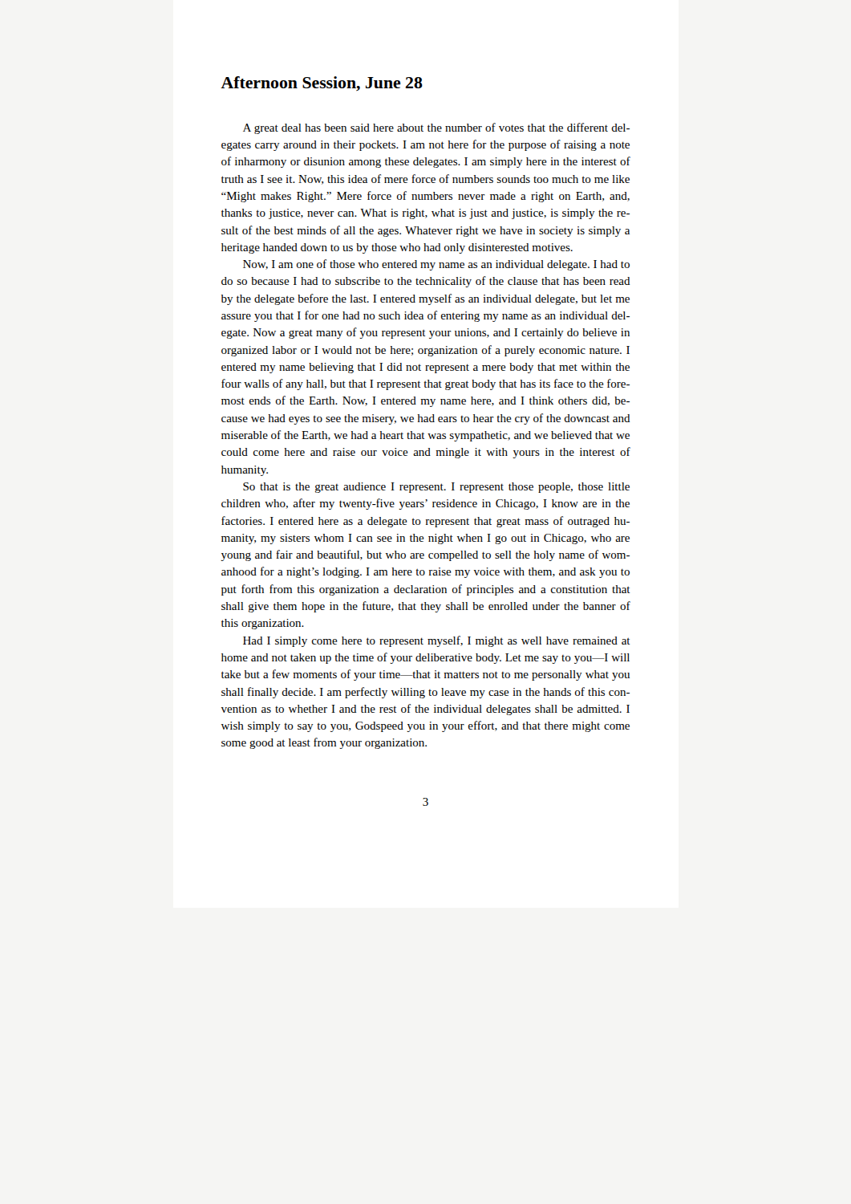Afternoon Session, June 28
A great deal has been said here about the number of votes that the different delegates carry around in their pockets. I am not here for the purpose of raising a note of inharmony or disunion among these delegates. I am simply here in the interest of truth as I see it. Now, this idea of mere force of numbers sounds too much to me like “Might makes Right.” Mere force of numbers never made a right on Earth, and, thanks to justice, never can. What is right, what is just and justice, is simply the result of the best minds of all the ages. Whatever right we have in society is simply a heritage handed down to us by those who had only disinterested motives.
Now, I am one of those who entered my name as an individual delegate. I had to do so because I had to subscribe to the technicality of the clause that has been read by the delegate before the last. I entered myself as an individual delegate, but let me assure you that I for one had no such idea of entering my name as an individual delegate. Now a great many of you represent your unions, and I certainly do believe in organized labor or I would not be here; organization of a purely economic nature. I entered my name believing that I did not represent a mere body that met within the four walls of any hall, but that I represent that great body that has its face to the foremost ends of the Earth. Now, I entered my name here, and I think others did, because we had eyes to see the misery, we had ears to hear the cry of the downcast and miserable of the Earth, we had a heart that was sympathetic, and we believed that we could come here and raise our voice and mingle it with yours in the interest of humanity.
So that is the great audience I represent. I represent those people, those little children who, after my twenty-five years’ residence in Chicago, I know are in the factories. I entered here as a delegate to represent that great mass of outraged humanity, my sisters whom I can see in the night when I go out in Chicago, who are young and fair and beautiful, but who are compelled to sell the holy name of womanhood for a night’s lodging. I am here to raise my voice with them, and ask you to put forth from this organization a declaration of principles and a constitution that shall give them hope in the future, that they shall be enrolled under the banner of this organization.
Had I simply come here to represent myself, I might as well have remained at home and not taken up the time of your deliberative body. Let me say to you—I will take but a few moments of your time—that it matters not to me personally what you shall finally decide. I am perfectly willing to leave my case in the hands of this convention as to whether I and the rest of the individual delegates shall be admitted. I wish simply to say to you, Godspeed you in your effort, and that there might come some good at least from your organization.
3